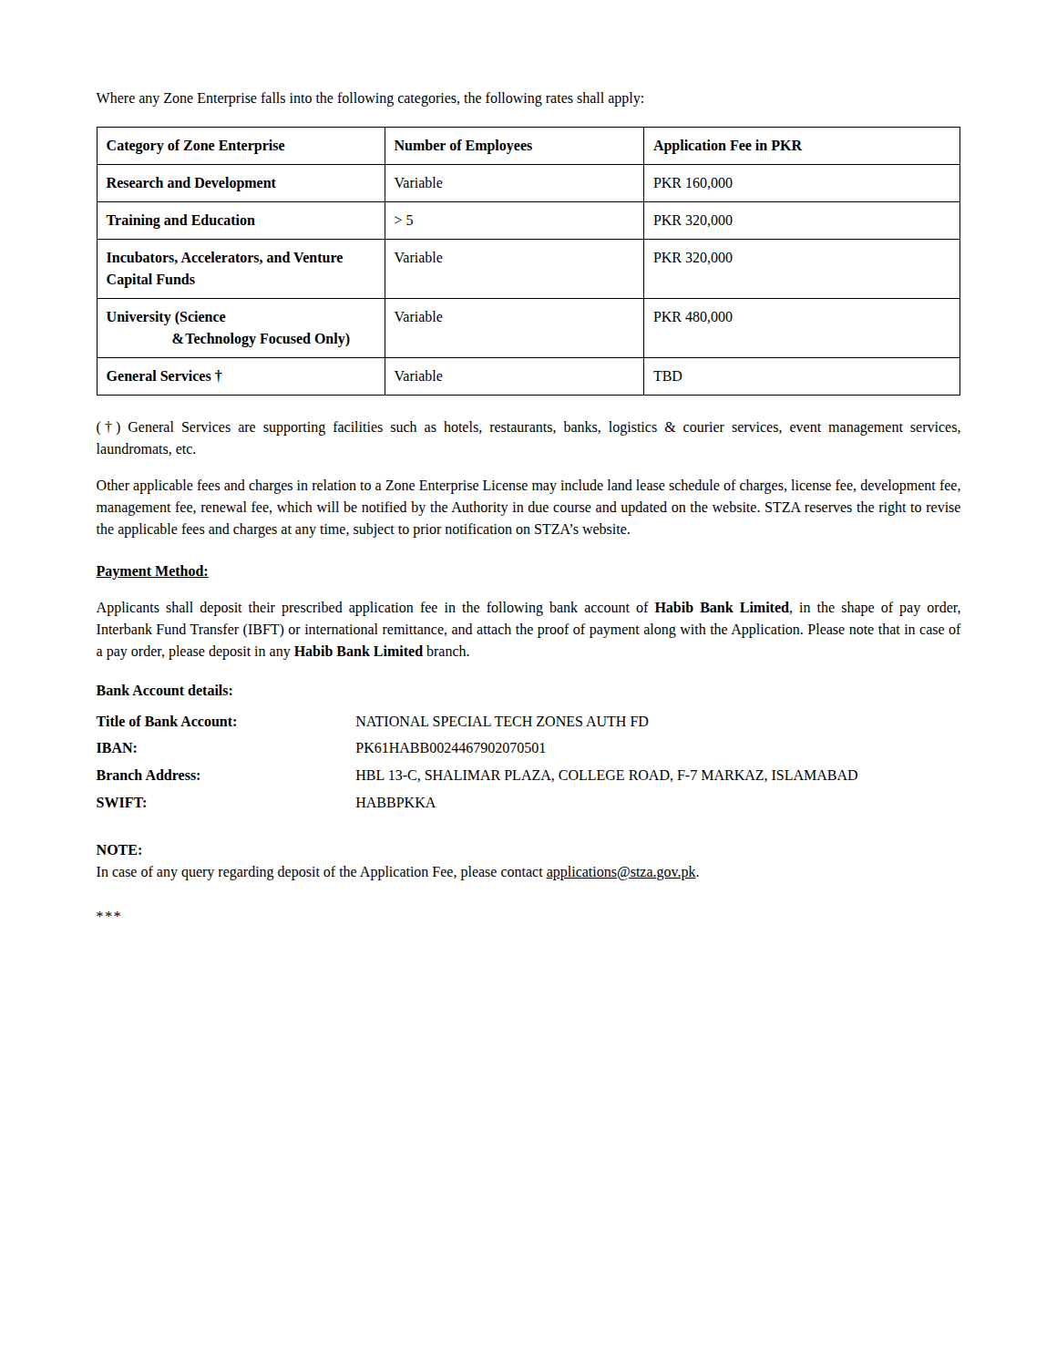Where any Zone Enterprise falls into the following categories, the following rates shall apply:
| Category of Zone Enterprise | Number of Employees | Application Fee in PKR |
| --- | --- | --- |
| Research and Development | Variable | PKR 160,000 |
| Training and Education | > 5 | PKR 320,000 |
| Incubators, Accelerators, and Venture Capital Funds | Variable | PKR 320,000 |
| University (Science & Technology Focused Only) | Variable | PKR 480,000 |
| General Services † | Variable | TBD |
(†) General Services are supporting facilities such as hotels, restaurants, banks, logistics & courier services, event management services, laundromats, etc.
Other applicable fees and charges in relation to a Zone Enterprise License may include land lease schedule of charges, license fee, development fee, management fee, renewal fee, which will be notified by the Authority in due course and updated on the website. STZA reserves the right to revise the applicable fees and charges at any time, subject to prior notification on STZA’s website.
Payment Method:
Applicants shall deposit their prescribed application fee in the following bank account of Habib Bank Limited, in the shape of pay order, Interbank Fund Transfer (IBFT) or international remittance, and attach the proof of payment along with the Application. Please note that in case of a pay order, please deposit in any Habib Bank Limited branch.
Bank Account details:
| Title of Bank Account: | NATIONAL SPECIAL TECH ZONES AUTH FD |
| IBAN: | PK61HABB0024467902070501 |
| Branch Address: | HBL 13-C, SHALIMAR PLAZA, COLLEGE ROAD, F-7 MARKAZ, ISLAMABAD |
| SWIFT: | HABBPKKA |
NOTE:
In case of any query regarding deposit of the Application Fee, please contact applications@stza.gov.pk.
***